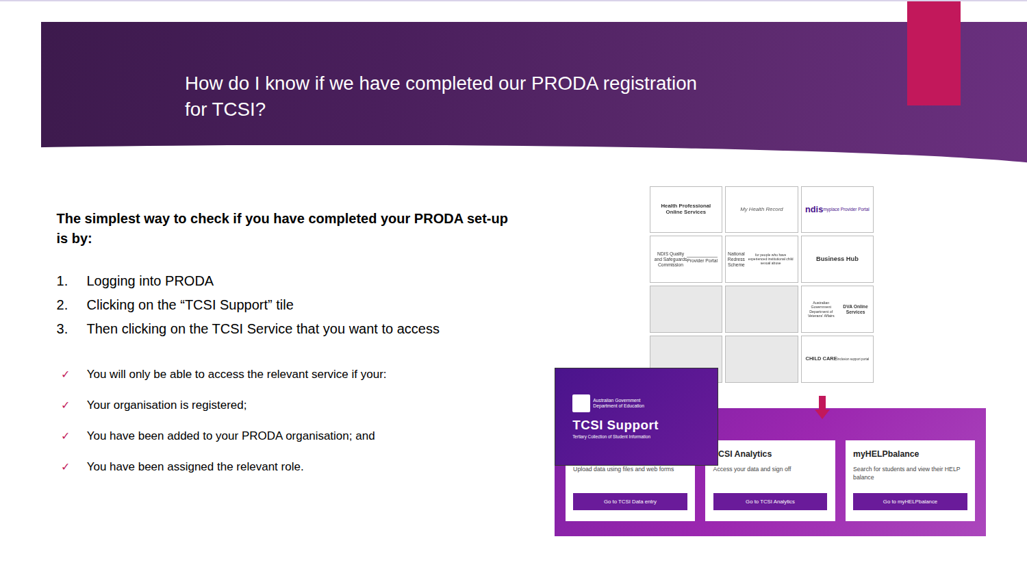How do I know if we have completed our PRODA registration for TCSI?
The simplest way to check if you have completed your PRODA set-up is by:
Logging into PRODA
Clicking on the “TCSI Support” tile
Then clicking on the TCSI Service that you want to access
You will only be able to access the relevant service if your:
Your organisation is registered;
You have been added to your PRODA organisation; and
You have been assigned the relevant role.
Health Professional
Online Services
My Health Record
ndis
myplace Provider Portal
NDIS Quality
and Safeguards
Commission
Provider Portal
National
Redress Scheme
for people who have experienced institutional child sexual abuse
Business Hub
Australian Government
Department of Veterans' Affairs
DVA Online Services
CHILD CARE
Inclusion support portal
Australian Government
Department of Education
TCSI Support
Tertiary Collection of Student Information
TCSI Services
TCSI Data entry
Upload data using files and web forms
Go to TCSI Data entry
TCSI Analytics
Access your data and sign off
Go to TCSI Analytics
myHELPbalance
Search for students and view their HELP balance
Go to myHELPbalance